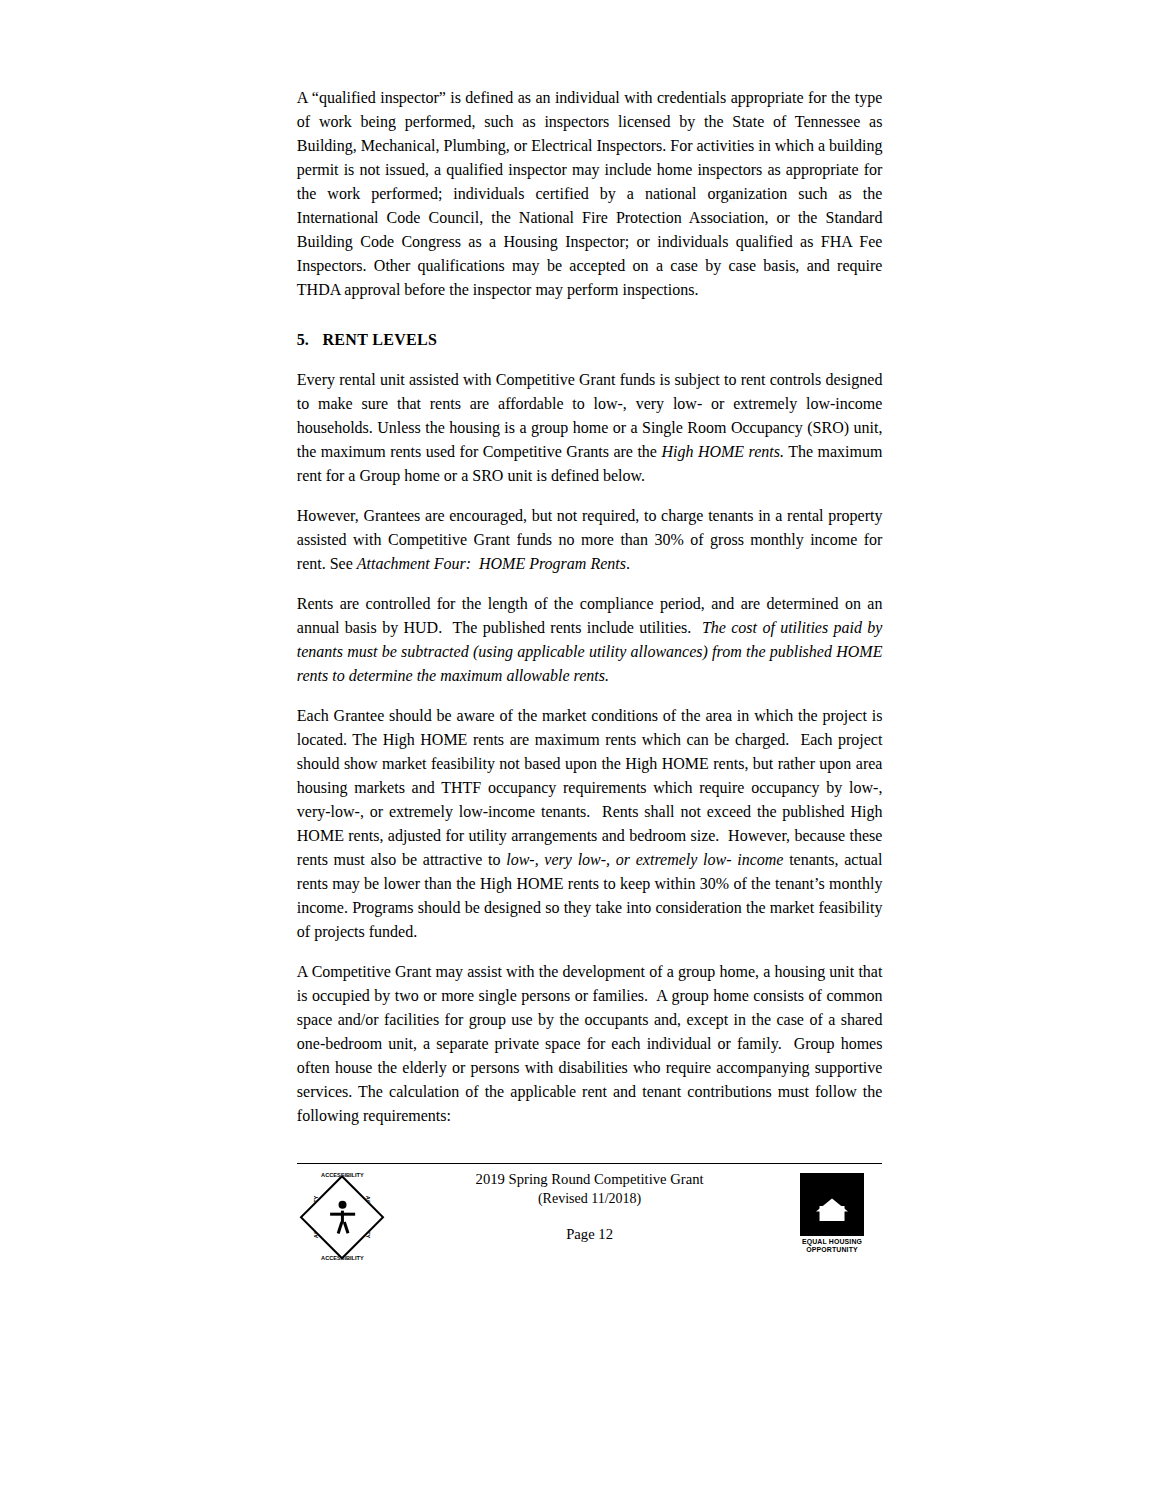A “qualified inspector” is defined as an individual with credentials appropriate for the type of work being performed, such as inspectors licensed by the State of Tennessee as Building, Mechanical, Plumbing, or Electrical Inspectors. For activities in which a building permit is not issued, a qualified inspector may include home inspectors as appropriate for the work performed; individuals certified by a national organization such as the International Code Council, the National Fire Protection Association, or the Standard Building Code Congress as a Housing Inspector; or individuals qualified as FHA Fee Inspectors. Other qualifications may be accepted on a case by case basis, and require THDA approval before the inspector may perform inspections.
5. RENT LEVELS
Every rental unit assisted with Competitive Grant funds is subject to rent controls designed to make sure that rents are affordable to low-, very low- or extremely low-income households. Unless the housing is a group home or a Single Room Occupancy (SRO) unit, the maximum rents used for Competitive Grants are the High HOME rents. The maximum rent for a Group home or a SRO unit is defined below.
However, Grantees are encouraged, but not required, to charge tenants in a rental property assisted with Competitive Grant funds no more than 30% of gross monthly income for rent. See Attachment Four: HOME Program Rents.
Rents are controlled for the length of the compliance period, and are determined on an annual basis by HUD. The published rents include utilities. The cost of utilities paid by tenants must be subtracted (using applicable utility allowances) from the published HOME rents to determine the maximum allowable rents.
Each Grantee should be aware of the market conditions of the area in which the project is located. The High HOME rents are maximum rents which can be charged. Each project should show market feasibility not based upon the High HOME rents, but rather upon area housing markets and THTF occupancy requirements which require occupancy by low-, very-low-, or extremely low-income tenants. Rents shall not exceed the published High HOME rents, adjusted for utility arrangements and bedroom size. However, because these rents must also be attractive to low-, very low-, or extremely low- income tenants, actual rents may be lower than the High HOME rents to keep within 30% of the tenant’s monthly income. Programs should be designed so they take into consideration the market feasibility of projects funded.
A Competitive Grant may assist with the development of a group home, a housing unit that is occupied by two or more single persons or families. A group home consists of common space and/or facilities for group use by the occupants and, except in the case of a shared one-bedroom unit, a separate private space for each individual or family. Group homes often house the elderly or persons with disabilities who require accompanying supportive services. The calculation of the applicable rent and tenant contributions must follow the following requirements:
ACCESSIBILITY ACCESSIBILITY ACCESSIBILITY ACCESSIBILITY
2019 Spring Round Competitive Grant
(Revised 11/2018)
Page 12
EQUAL HOUSING
OPPORTUNITY